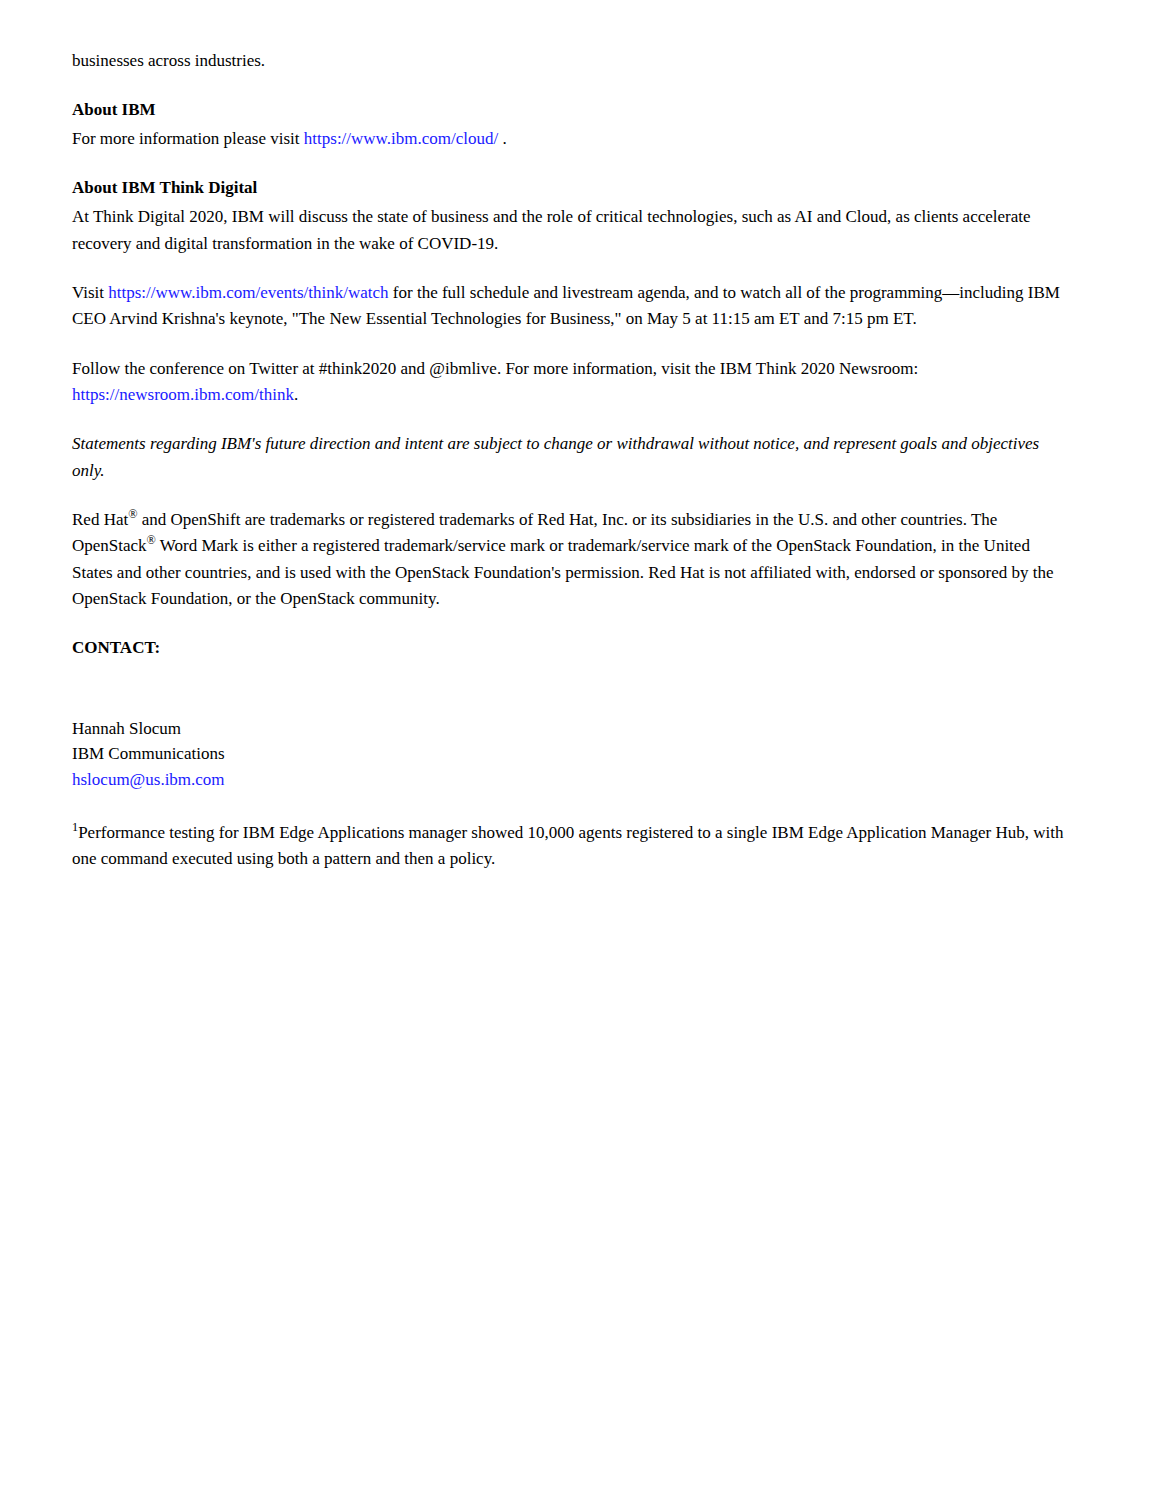businesses across industries.
About IBM
For more information please visit https://www.ibm.com/cloud/ .
About IBM Think Digital
At Think Digital 2020, IBM will discuss the state of business and the role of critical technologies, such as AI and Cloud, as clients accelerate recovery and digital transformation in the wake of COVID-19.
Visit https://www.ibm.com/events/think/watch for the full schedule and livestream agenda, and to watch all of the programming—including IBM CEO Arvind Krishna's keynote, "The New Essential Technologies for Business," on May 5 at 11:15 am ET and 7:15 pm ET.
Follow the conference on Twitter at #think2020 and @ibmlive. For more information, visit the IBM Think 2020 Newsroom: https://newsroom.ibm.com/think.
Statements regarding IBM's future direction and intent are subject to change or withdrawal without notice, and represent goals and objectives only.
Red Hat® and OpenShift are trademarks or registered trademarks of Red Hat, Inc. or its subsidiaries in the U.S. and other countries. The OpenStack® Word Mark is either a registered trademark/service mark or trademark/service mark of the OpenStack Foundation, in the United States and other countries, and is used with the OpenStack Foundation's permission. Red Hat is not affiliated with, endorsed or sponsored by the OpenStack Foundation, or the OpenStack community.
CONTACT:
Hannah Slocum
IBM Communications
hslocum@us.ibm.com
1Performance testing for IBM Edge Applications manager showed 10,000 agents registered to a single IBM Edge Application Manager Hub, with one command executed using both a pattern and then a policy.